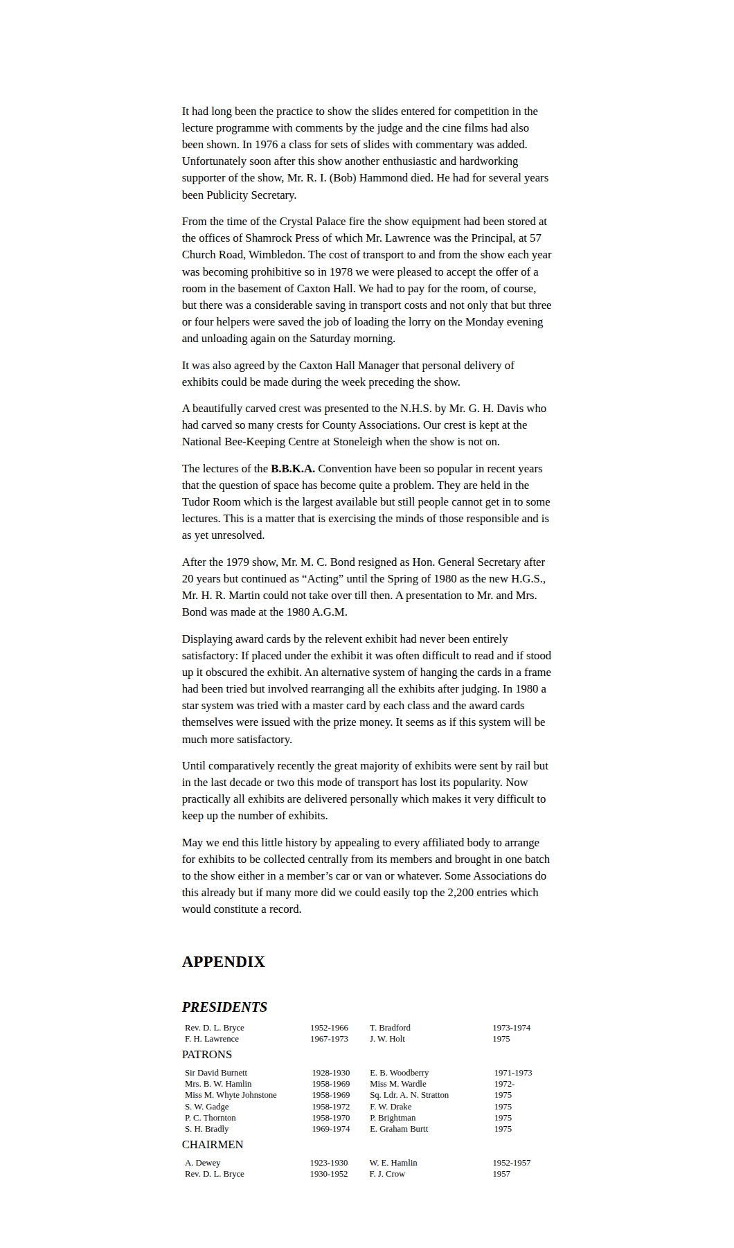It had long been the practice to show the slides entered for competition in the lecture programme with comments by the judge and the cine films had also been shown. In 1976 a class for sets of slides with commentary was added. Unfortunately soon after this show another enthusiastic and hardworking supporter of the show, Mr. R. I. (Bob) Hammond died. He had for several years been Publicity Secretary.
From the time of the Crystal Palace fire the show equipment had been stored at the offices of Shamrock Press of which Mr. Lawrence was the Principal, at 57 Church Road, Wimbledon. The cost of transport to and from the show each year was becoming prohibitive so in 1978 we were pleased to accept the offer of a room in the basement of Caxton Hall. We had to pay for the room, of course, but there was a considerable saving in transport costs and not only that but three or four helpers were saved the job of loading the lorry on the Monday evening and unloading again on the Saturday morning.
It was also agreed by the Caxton Hall Manager that personal delivery of exhibits could be made during the week preceding the show.
A beautifully carved crest was presented to the N.H.S. by Mr. G. H. Davis who had carved so many crests for County Associations. Our crest is kept at the National Bee-Keeping Centre at Stoneleigh when the show is not on.
The lectures of the B.B.K.A. Convention have been so popular in recent years that the question of space has become quite a problem. They are held in the Tudor Room which is the largest available but still people cannot get in to some lectures. This is a matter that is exercising the minds of those responsible and is as yet unresolved.
After the 1979 show, Mr. M. C. Bond resigned as Hon. General Secretary after 20 years but continued as “Acting” until the Spring of 1980 as the new H.G.S., Mr. H. R. Martin could not take over till then. A presentation to Mr. and Mrs. Bond was made at the 1980 A.G.M.
Displaying award cards by the relevent exhibit had never been entirely satisfactory: If placed under the exhibit it was often difficult to read and if stood up it obscured the exhibit. An alternative system of hanging the cards in a frame had been tried but involved rearranging all the exhibits after judging. In 1980 a star system was tried with a master card by each class and the award cards themselves were issued with the prize money. It seems as if this system will be much more satisfactory.
Until comparatively recently the great majority of exhibits were sent by rail but in the last decade or two this mode of transport has lost its popularity. Now practically all exhibits are delivered personally which makes it very difficult to keep up the number of exhibits.
May we end this little history by appealing to every affiliated body to arrange for exhibits to be collected centrally from its members and brought in one batch to the show either in a member’s car or van or whatever. Some Associations do this already but if many more did we could easily top the 2,200 entries which would constitute a record.
APPENDIX
PRESIDENTS
| Rev. D. L. Bryce | 1952-1966 | T. Bradford | 1973-1974 |
| F. H. Lawrence | 1967-1973 | J. W. Holt | 1975 |
PATRONS
| Sir David Burnett | 1928-1930 | E. B. Woodberry | 1971-1973 |
| Mrs. B. W. Hamlin | 1958-1969 | Miss M. Wardle | 1972- |
| Miss M. Whyte Johnstone | 1958-1969 | Sq. Ldr. A. N. Stratton | 1975 |
| S. W. Gadge | 1958-1972 | F. W. Drake | 1975 |
| P. C. Thornton | 1958-1970 | P. Brightman | 1975 |
| S. H. Bradly | 1969-1974 | E. Graham Burtt | 1975 |
CHAIRMEN
| A. Dewey | 1923-1930 | W. E. Hamlin | 1952-1957 |
| Rev. D. L. Bryce | 1930-1952 | F. J. Crow | 1957 |